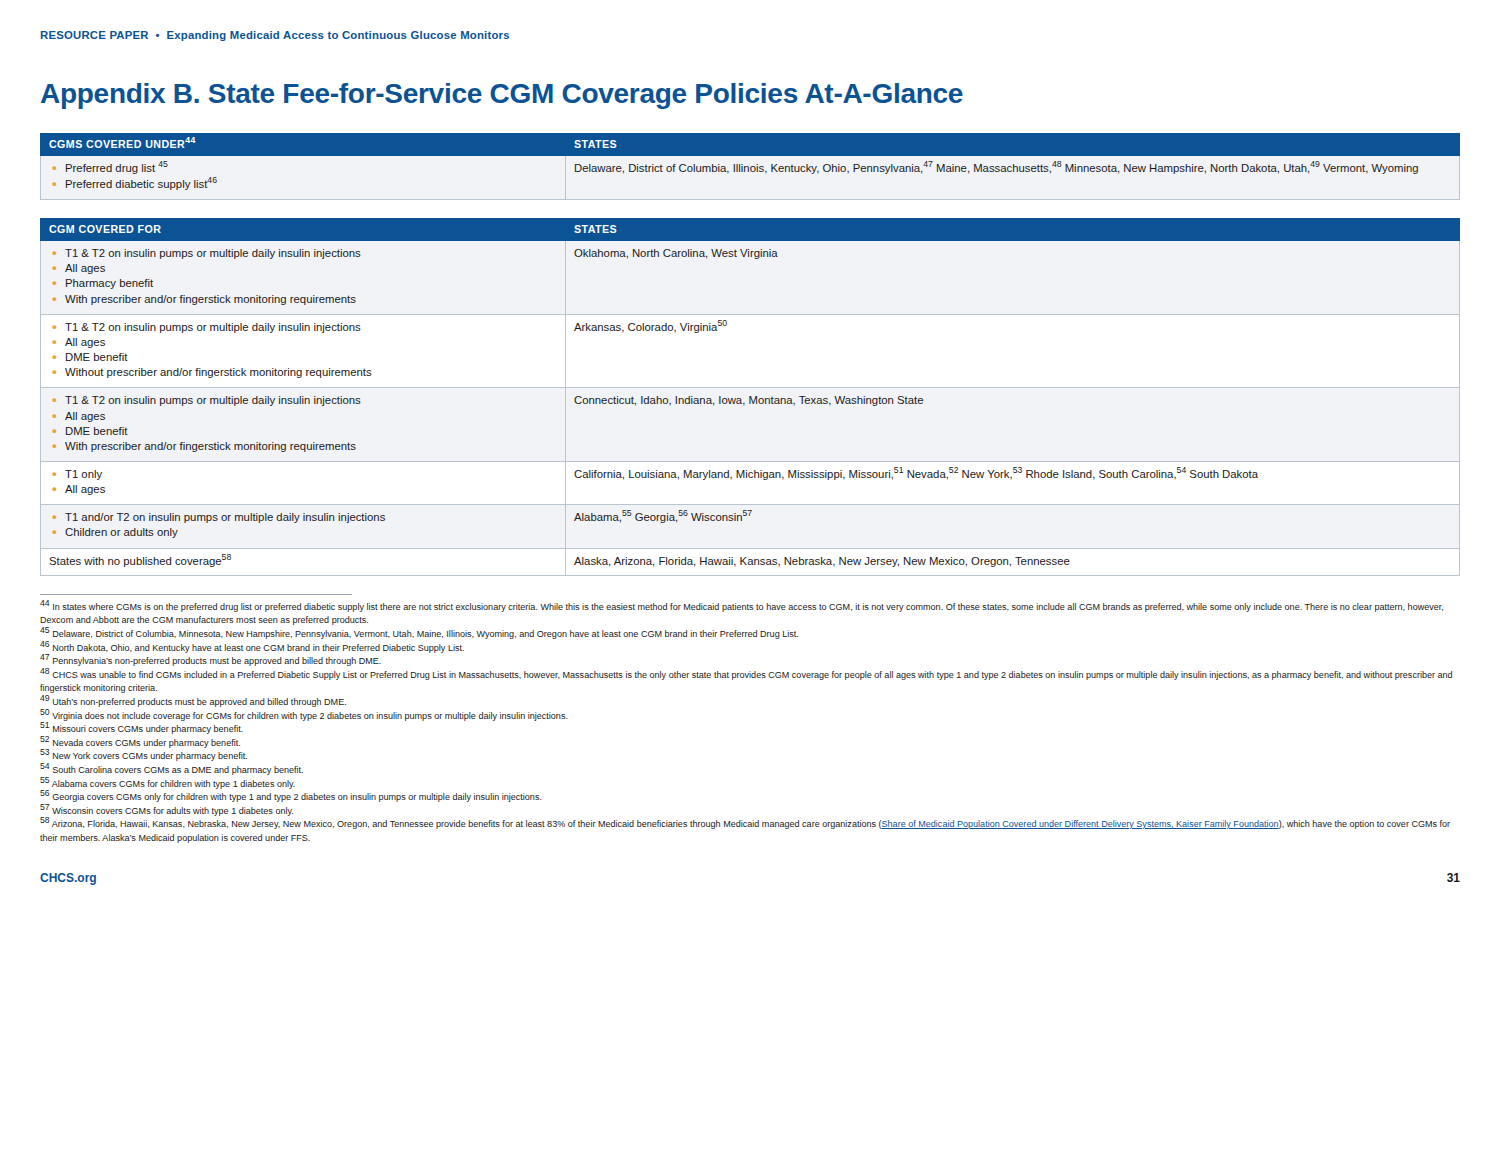RESOURCE PAPER • Expanding Medicaid Access to Continuous Glucose Monitors
Appendix B. State Fee-for-Service CGM Coverage Policies At-A-Glance
| CGMS COVERED UNDER 44 | STATES |
| --- | --- |
| Preferred drug list 45 Preferred diabetic supply list 46 | Delaware, District of Columbia, Illinois, Kentucky, Ohio, Pennsylvania, 47 Maine, Massachusetts, 48 Minnesota, New Hampshire, North Dakota, Utah, 49 Vermont, Wyoming |
| CGM COVERED FOR | STATES |
| --- | --- |
| T1 & T2 on insulin pumps or multiple daily insulin injections All ages Pharmacy benefit With prescriber and/or fingerstick monitoring requirements | Oklahoma, North Carolina, West Virginia |
| T1 & T2 on insulin pumps or multiple daily insulin injections All ages DME benefit Without prescriber and/or fingerstick monitoring requirements | Arkansas, Colorado, Virginia 50 |
| T1 & T2 on insulin pumps or multiple daily insulin injections All ages DME benefit With prescriber and/or fingerstick monitoring requirements | Connecticut, Idaho, Indiana, Iowa, Montana, Texas, Washington State |
| T1 only All ages | California, Louisiana, Maryland, Michigan, Mississippi, Missouri, 51 Nevada, 52 New York, 53 Rhode Island, South Carolina, 54 South Dakota |
| T1 and/or T2 on insulin pumps or multiple daily insulin injections Children or adults only | Alabama, 55 Georgia, 56 Wisconsin 57 |
| States with no published coverage 58 | Alaska, Arizona, Florida, Hawaii, Kansas, Nebraska, New Jersey, New Mexico, Oregon, Tennessee |
44 In states where CGMs is on the preferred drug list or preferred diabetic supply list there are not strict exclusionary criteria. While this is the easiest method for Medicaid patients to have access to CGM, it is not very common. Of these states, some include all CGM brands as preferred, while some only include one. There is no clear pattern, however, Dexcom and Abbott are the CGM manufacturers most seen as preferred products.
45 Delaware, District of Columbia, Minnesota, New Hampshire, Pennsylvania, Vermont, Utah, Maine, Illinois, Wyoming, and Oregon have at least one CGM brand in their Preferred Drug List.
46 North Dakota, Ohio, and Kentucky have at least one CGM brand in their Preferred Diabetic Supply List.
47 Pennsylvania’s non-preferred products must be approved and billed through DME.
48 CHCS was unable to find CGMs included in a Preferred Diabetic Supply List or Preferred Drug List in Massachusetts, however, Massachusetts is the only other state that provides CGM coverage for people of all ages with type 1 and type 2 diabetes on insulin pumps or multiple daily insulin injections, as a pharmacy benefit, and without prescriber and fingerstick monitoring criteria.
49 Utah’s non-preferred products must be approved and billed through DME.
50 Virginia does not include coverage for CGMs for children with type 2 diabetes on insulin pumps or multiple daily insulin injections.
51 Missouri covers CGMs under pharmacy benefit.
52 Nevada covers CGMs under pharmacy benefit.
53 New York covers CGMs under pharmacy benefit.
54 South Carolina covers CGMs as a DME and pharmacy benefit.
55 Alabama covers CGMs for children with type 1 diabetes only.
56 Georgia covers CGMs only for children with type 1 and type 2 diabetes on insulin pumps or multiple daily insulin injections.
57 Wisconsin covers CGMs for adults with type 1 diabetes only.
58 Arizona, Florida, Hawaii, Kansas, Nebraska, New Jersey, New Mexico, Oregon, and Tennessee provide benefits for at least 83% of their Medicaid beneficiaries through Medicaid managed care organizations (Share of Medicaid Population Covered under Different Delivery Systems, Kaiser Family Foundation), which have the option to cover CGMs for their members. Alaska’s Medicaid population is covered under FFS.
CHCS.org 31